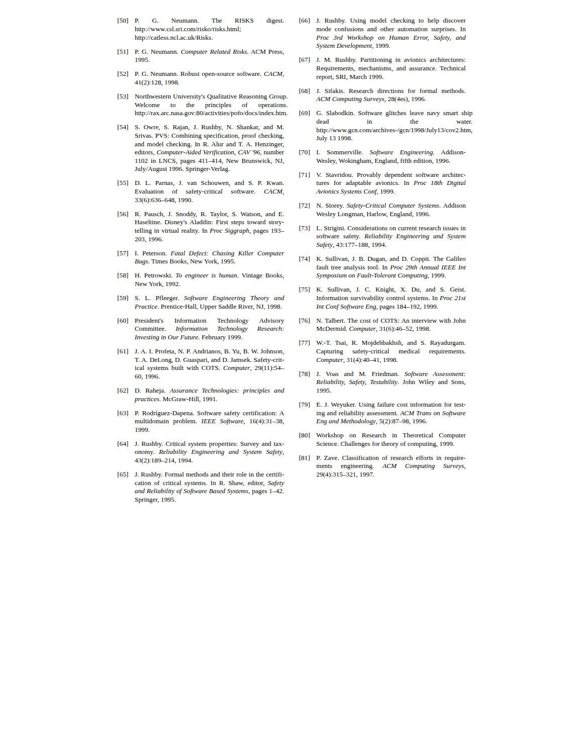[50] P. G. Neumann. The RISKS digest. http://www.csl.sri.com/risko/risks.html; http://catless.ncl.ac.uk/Risks.
[51] P. G. Neumann. Computer Related Risks. ACM Press, 1995.
[52] P. G. Neumann. Robust open-source software. CACM, 41(2):128, 1998.
[53] Northwestern University's Qualitative Reasoning Group. Welcome to the principles of operations. http://rax.arc.nasa.gov:80/activities/pofo/docs/index.htm.
[54] S. Owre, S. Rajan, J. Rushby, N. Shankar, and M. Srivas. PVS: Combining specification, proof checking, and model checking. In R. Alur and T. A. Henzinger, editors, Computer-Aided Verification, CAV '96, number 1102 in LNCS, pages 411–414, New Brunswick, NJ, July/August 1996. Springer-Verlag.
[55] D. L. Parnas, J. van Schouwen, and S. P. Kwan. Evaluation of safety-critical software. CACM, 33(6):636–648, 1990.
[56] R. Pausch, J. Snoddy, R. Taylor, S. Watson, and E. Haseltine. Disney's Aladdin: First steps toward storytelling in virtual reality. In Proc Siggraph, pages 193–203, 1996.
[57] I. Peterson. Fatal Defect: Chasing Killer Computer Bugs. Times Books, New York, 1995.
[58] H. Petrowski. To engineer is human. Vintage Books, New York, 1992.
[59] S. L. Pfleeger. Software Engineering Theory and Practice. Prentice-Hall, Upper Saddle River, NJ, 1998.
[60] President's Information Technology Advisory Committee. Information Technology Research: Investing in Our Future. February 1999.
[61] J. A. I. Profeta, N. P. Andrianos, B. Yu, B. W. Johnson, T. A. DeLong, D. Guaspari, and D. Jamsek. Safety-critical systems built with COTS. Computer, 29(11):54–60, 1996.
[62] D. Raheja. Assurance Technologies: principles and practices. McGraw-Hill, 1991.
[63] P. Rodríguez-Dapena. Software safety certification: A multidomain problem. IEEE Software, 16(4):31–38, 1999.
[64] J. Rushby. Critical system properties: Survey and taxonomy. Reliability Engineering and System Safety, 43(2):189–214, 1994.
[65] J. Rushby. Formal methods and their role in the certification of critical systems. In R. Shaw, editor, Safety and Reliability of Software Based Systems, pages 1–42. Springer, 1995.
[66] J. Rushby. Using model checking to help discover mode confusions and other automation surprises. In Proc 3rd Workshop on Human Error, Safety, and System Development, 1999.
[67] J. M. Rushby. Partitioning in avionics architectures: Requirements, mechanisms, and assurance. Technical report, SRI, March 1999.
[68] J. Sifakis. Research directions for formal methods. ACM Computing Surveys, 28(4es), 1996.
[69] G. Slabodkin. Software glitches leave navy smart ship dead in the water. http://www.gcn.com/archives-/gcn/1998/July13/cov2.htm, July 13 1998.
[70] I. Sommerville. Software Engineering. Addison-Wesley, Wokingham, England, fifth edition, 1996.
[71] V. Stavridou. Provably dependent software architectures for adaptable avionics. In Proc 18th Digital Avionics Systems Conf, 1999.
[72] N. Storey. Safety-Critical Computer Systems. Addison Wesley Longman, Harlow, England, 1996.
[73] L. Strigini. Considerations on current research issues in software safety. Reliability Engineering and System Safety, 43:177–188, 1994.
[74] K. Sullivan, J. B. Dugan, and D. Coppit. The Galileo fault tree analysis tool. In Proc 29th Annual IEEE Int Symposium on Fault-Tolerant Computing, 1999.
[75] K. Sullivan, J. C. Knight, X. Du, and S. Geist. Information survivability control systems. In Proc 21st Int Conf Software Eng, pages 184–192, 1999.
[76] N. Talbert. The cost of COTS: An interview with John McDermid. Computer, 31(6):46–52, 1998.
[77] W.-T. Tsai, R. Mojdehbakhsh, and S. Rayadurgam. Capturing safety-critical medical requirements. Computer, 31(4):40–41, 1998.
[78] J. Voas and M. Friedman. Software Assessment: Reliability, Safety, Testability. John Wiley and Sons, 1995.
[79] E. J. Weyuker. Using failure cost information for testing and reliability assessment. ACM Trans on Software Eng and Methodology, 5(2):87–98, 1996.
[80] Workshop on Research in Theoretical Computer Science. Challenges for theory of computing, 1999.
[81] P. Zave. Classification of research efforts in requirements engineering. ACM Computing Surveys, 29(4):315–321, 1997.